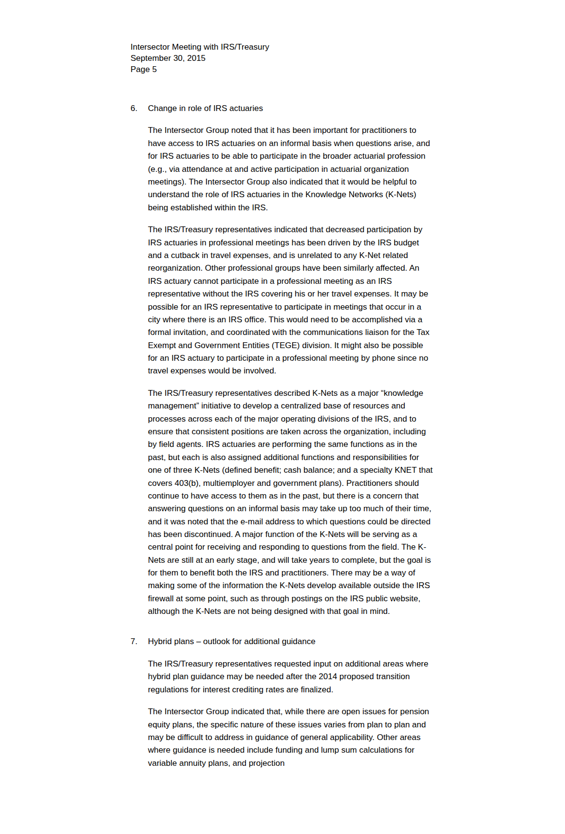Intersector Meeting with IRS/Treasury
September 30, 2015
Page 5
6.
Change in role of IRS actuaries
The Intersector Group noted that it has been important for practitioners to have access to IRS actuaries on an informal basis when questions arise, and for IRS actuaries to be able to participate in the broader actuarial profession (e.g., via attendance at and active participation in actuarial organization meetings). The Intersector Group also indicated that it would be helpful to understand the role of IRS actuaries in the Knowledge Networks (K-Nets) being established within the IRS.
The IRS/Treasury representatives indicated that decreased participation by IRS actuaries in professional meetings has been driven by the IRS budget and a cutback in travel expenses, and is unrelated to any K-Net related reorganization. Other professional groups have been similarly affected. An IRS actuary cannot participate in a professional meeting as an IRS representative without the IRS covering his or her travel expenses. It may be possible for an IRS representative to participate in meetings that occur in a city where there is an IRS office. This would need to be accomplished via a formal invitation, and coordinated with the communications liaison for the Tax Exempt and Government Entities (TEGE) division. It might also be possible for an IRS actuary to participate in a professional meeting by phone since no travel expenses would be involved.
The IRS/Treasury representatives described K-Nets as a major “knowledge management” initiative to develop a centralized base of resources and processes across each of the major operating divisions of the IRS, and to ensure that consistent positions are taken across the organization, including by field agents. IRS actuaries are performing the same functions as in the past, but each is also assigned additional functions and responsibilities for one of three K-Nets (defined benefit; cash balance; and a specialty KNET that covers 403(b), multiemployer and government plans). Practitioners should continue to have access to them as in the past, but there is a concern that answering questions on an informal basis may take up too much of their time, and it was noted that the e-mail address to which questions could be directed has been discontinued. A major function of the K-Nets will be serving as a central point for receiving and responding to questions from the field. The K-Nets are still at an early stage, and will take years to complete, but the goal is for them to benefit both the IRS and practitioners. There may be a way of making some of the information the K-Nets develop available outside the IRS firewall at some point, such as through postings on the IRS public website, although the K-Nets are not being designed with that goal in mind.
7.
Hybrid plans – outlook for additional guidance
The IRS/Treasury representatives requested input on additional areas where hybrid plan guidance may be needed after the 2014 proposed transition regulations for interest crediting rates are finalized.
The Intersector Group indicated that, while there are open issues for pension equity plans, the specific nature of these issues varies from plan to plan and may be difficult to address in guidance of general applicability. Other areas where guidance is needed include funding and lump sum calculations for variable annuity plans, and projection